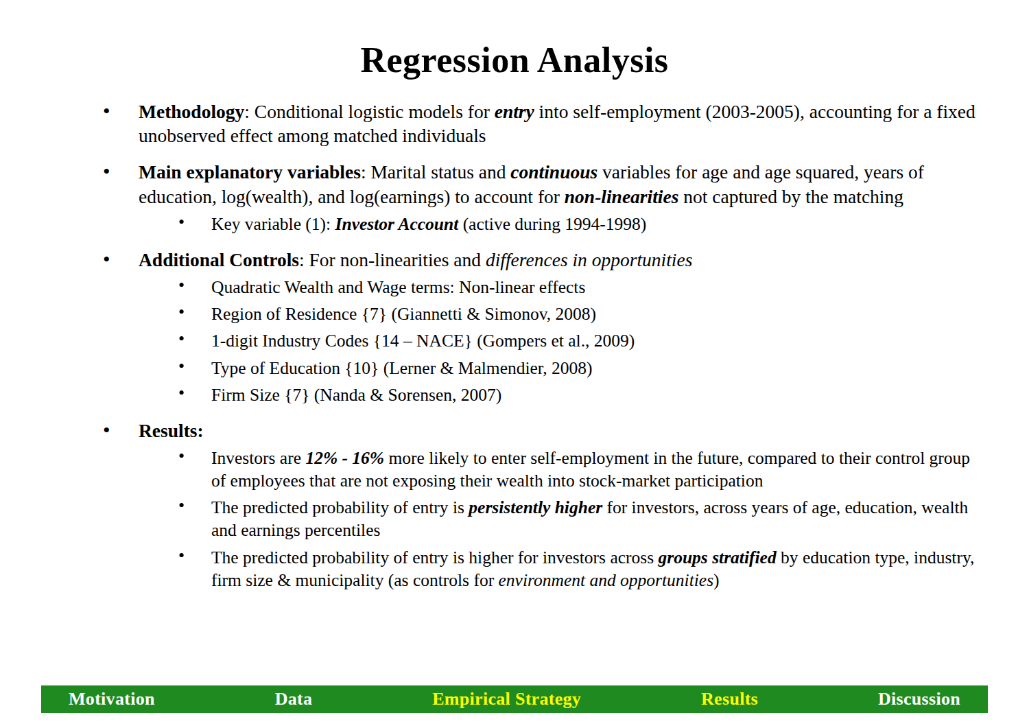Regression Analysis
Methodology: Conditional logistic models for entry into self-employment (2003-2005), accounting for a fixed unobserved effect among matched individuals
Main explanatory variables: Marital status and continuous variables for age and age squared, years of education, log(wealth), and log(earnings) to account for non-linearities not captured by the matching
Key variable (1): Investor Account (active during 1994-1998)
Additional Controls: For non-linearities and differences in opportunities
Quadratic Wealth and Wage terms: Non-linear effects
Region of Residence {7} (Giannetti & Simonov, 2008)
1-digit Industry Codes {14 – NACE} (Gompers et al., 2009)
Type of Education {10} (Lerner & Malmendier, 2008)
Firm Size {7} (Nanda & Sorensen, 2007)
Results:
Investors are 12% - 16% more likely to enter self-employment in the future, compared to their control group of employees that are not exposing their wealth into stock-market participation
The predicted probability of entry is persistently higher for investors, across years of age, education, wealth and earnings percentiles
The predicted probability of entry is higher for investors across groups stratified by education type, industry, firm size & municipality (as controls for environment and opportunities)
Motivation Data Empirical Strategy Results Discussion